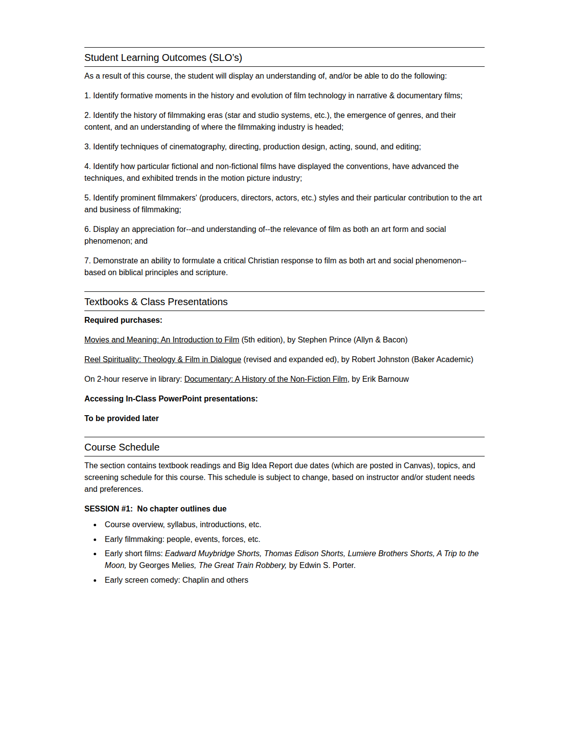Student Learning Outcomes (SLO’s)
As a result of this course, the student will display an understanding of, and/or be able to do the following:
1. Identify formative moments in the history and evolution of film technology in narrative & documentary films;
2. Identify the history of filmmaking eras (star and studio systems, etc.), the emergence of genres, and their content, and an understanding of where the filmmaking industry is headed;
3. Identify techniques of cinematography, directing, production design, acting, sound, and editing;
4. Identify how particular fictional and non-fictional films have displayed the conventions, have advanced the techniques, and exhibited trends in the motion picture industry;
5. Identify prominent filmmakers' (producers, directors, actors, etc.) styles and their particular contribution to the art and business of filmmaking;
6. Display an appreciation for--and understanding of--the relevance of film as both an art form and social phenomenon; and
7. Demonstrate an ability to formulate a critical Christian response to film as both art and social phenomenon--based on biblical principles and scripture.
Textbooks & Class Presentations
Required purchases:
Movies and Meaning: An Introduction to Film (5th edition), by Stephen Prince (Allyn & Bacon)
Reel Spirituality: Theology & Film in Dialogue (revised and expanded ed), by Robert Johnston (Baker Academic)
On 2-hour reserve in library: Documentary: A History of the Non-Fiction Film, by Erik Barnouw
Accessing In-Class PowerPoint presentations:
To be provided later
Course Schedule
The section contains textbook readings and Big Idea Report due dates (which are posted in Canvas), topics, and screening schedule for this course. This schedule is subject to change, based on instructor and/or student needs and preferences.
SESSION #1: No chapter outlines due
Course overview, syllabus, introductions, etc.
Early filmmaking: people, events, forces, etc.
Early short films: Eadward Muybridge Shorts, Thomas Edison Shorts, Lumiere Brothers Shorts, A Trip to the Moon, by Georges Melies, The Great Train Robbery, by Edwin S. Porter.
Early screen comedy: Chaplin and others